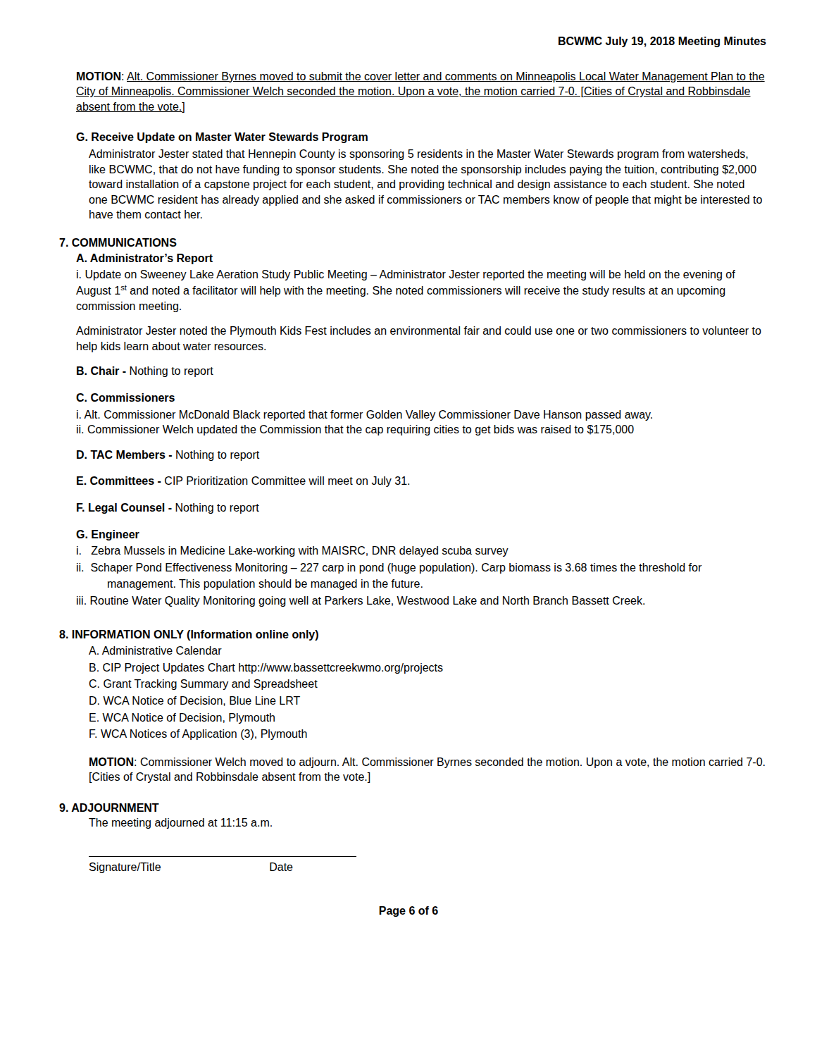BCWMC July 19, 2018 Meeting Minutes
MOTION: Alt. Commissioner Byrnes moved to submit the cover letter and comments on Minneapolis Local Water Management Plan to the City of Minneapolis. Commissioner Welch seconded the motion. Upon a vote, the motion carried 7-0. [Cities of Crystal and Robbinsdale absent from the vote.]
G. Receive Update on Master Water Stewards Program
Administrator Jester stated that Hennepin County is sponsoring 5 residents in the Master Water Stewards program from watersheds, like BCWMC, that do not have funding to sponsor students. She noted the sponsorship includes paying the tuition, contributing $2,000 toward installation of a capstone project for each student, and providing technical and design assistance to each student. She noted one BCWMC resident has already applied and she asked if commissioners or TAC members know of people that might be interested to have them contact her.
7. COMMUNICATIONS
A. Administrator’s Report
i. Update on Sweeney Lake Aeration Study Public Meeting – Administrator Jester reported the meeting will be held on the evening of August 1st and noted a facilitator will help with the meeting. She noted commissioners will receive the study results at an upcoming commission meeting.
Administrator Jester noted the Plymouth Kids Fest includes an environmental fair and could use one or two commissioners to volunteer to help kids learn about water resources.
B. Chair - Nothing to report
C. Commissioners
i. Alt. Commissioner McDonald Black reported that former Golden Valley Commissioner Dave Hanson passed away.
ii. Commissioner Welch updated the Commission that the cap requiring cities to get bids was raised to $175,000
D. TAC Members - Nothing to report
E. Committees - CIP Prioritization Committee will meet on July 31.
F. Legal Counsel - Nothing to report
G. Engineer
i. Zebra Mussels in Medicine Lake-working with MAISRC, DNR delayed scuba survey
ii. Schaper Pond Effectiveness Monitoring – 227 carp in pond (huge population). Carp biomass is 3.68 times the threshold for
management. This population should be managed in the future.
iii. Routine Water Quality Monitoring going well at Parkers Lake, Westwood Lake and North Branch Bassett Creek.
8. INFORMATION ONLY (Information online only)
A. Administrative Calendar
B. CIP Project Updates Chart http://www.bassettcreekwmo.org/projects
C. Grant Tracking Summary and Spreadsheet
D. WCA Notice of Decision, Blue Line LRT
E. WCA Notice of Decision, Plymouth
F. WCA Notices of Application (3), Plymouth
MOTION: Commissioner Welch moved to adjourn. Alt. Commissioner Byrnes seconded the motion. Upon a vote, the motion carried 7-0. [Cities of Crystal and Robbinsdale absent from the vote.]
9. ADJOURNMENT
The meeting adjourned at 11:15 a.m.
Signature/Title Date
Page 6 of 6